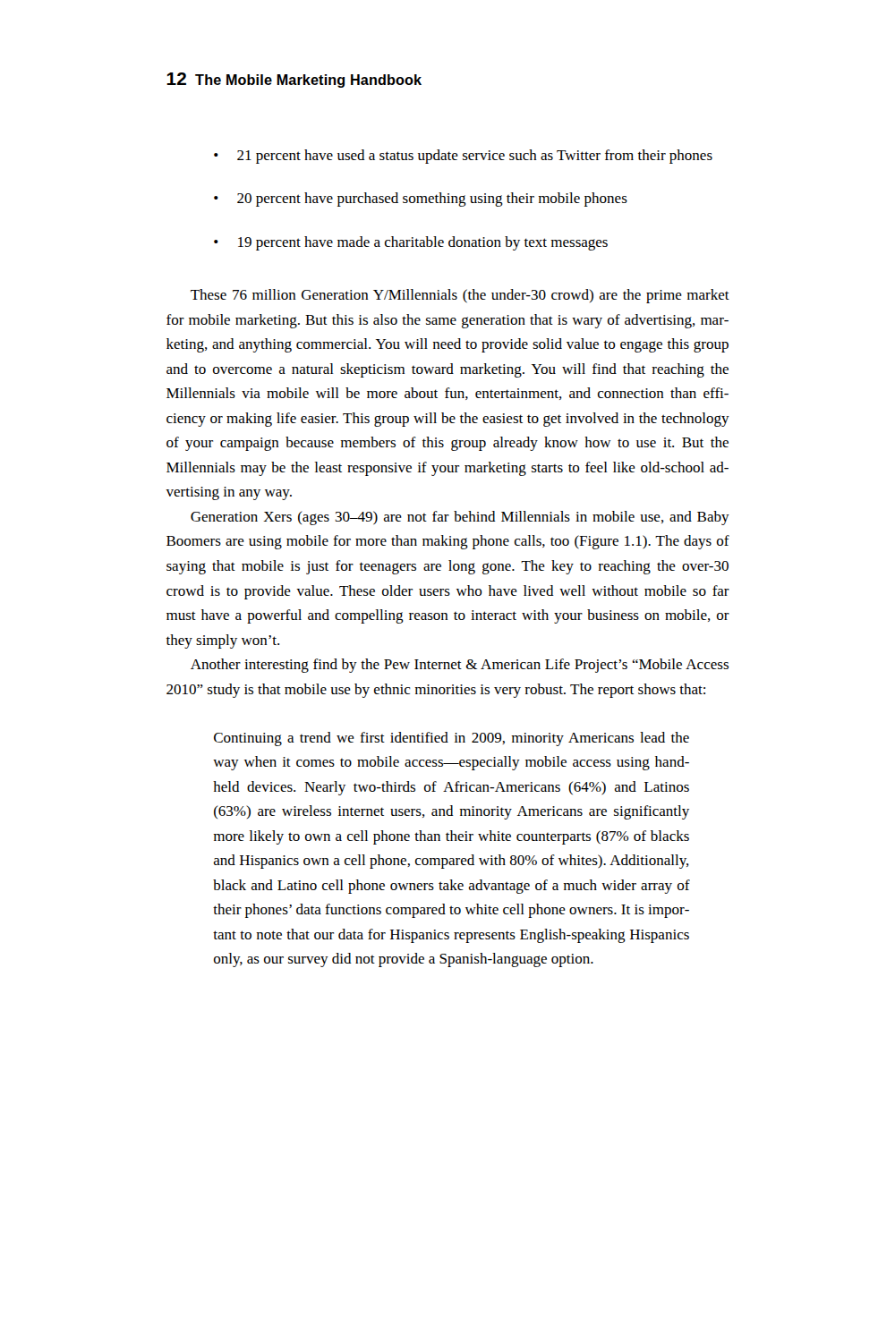12 The Mobile Marketing Handbook
21 percent have used a status update service such as Twitter from their phones
20 percent have purchased something using their mobile phones
19 percent have made a charitable donation by text messages
These 76 million Generation Y/Millennials (the under-30 crowd) are the prime market for mobile marketing. But this is also the same generation that is wary of advertising, marketing, and anything commercial. You will need to provide solid value to engage this group and to overcome a natural skepticism toward marketing. You will find that reaching the Millennials via mobile will be more about fun, entertainment, and connection than efficiency or making life easier. This group will be the easiest to get involved in the technology of your campaign because members of this group already know how to use it. But the Millennials may be the least responsive if your marketing starts to feel like old-school advertising in any way.
Generation Xers (ages 30–49) are not far behind Millennials in mobile use, and Baby Boomers are using mobile for more than making phone calls, too (Figure 1.1). The days of saying that mobile is just for teenagers are long gone. The key to reaching the over-30 crowd is to provide value. These older users who have lived well without mobile so far must have a powerful and compelling reason to interact with your business on mobile, or they simply won’t.
Another interesting find by the Pew Internet & American Life Project’s “Mobile Access 2010” study is that mobile use by ethnic minorities is very robust. The report shows that:
Continuing a trend we first identified in 2009, minority Americans lead the way when it comes to mobile access—especially mobile access using handheld devices. Nearly two-thirds of African-Americans (64%) and Latinos (63%) are wireless internet users, and minority Americans are significantly more likely to own a cell phone than their white counterparts (87% of blacks and Hispanics own a cell phone, compared with 80% of whites). Additionally, black and Latino cell phone owners take advantage of a much wider array of their phones’ data functions compared to white cell phone owners. It is important to note that our data for Hispanics represents English-speaking Hispanics only, as our survey did not provide a Spanish-language option.